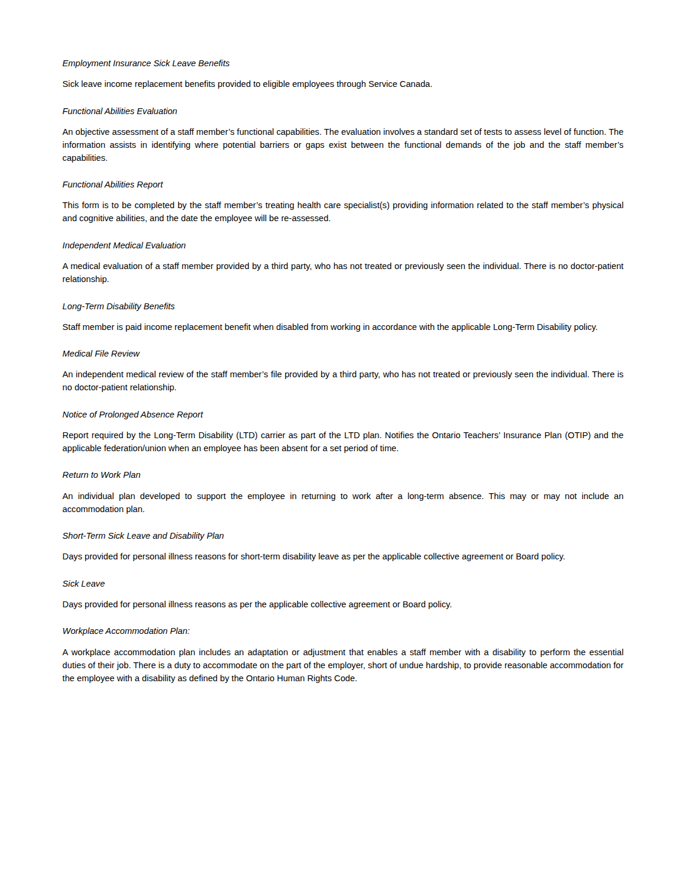Employment Insurance Sick Leave Benefits
Sick leave income replacement benefits provided to eligible employees through Service Canada.
Functional Abilities Evaluation
An objective assessment of a staff member’s functional capabilities. The evaluation involves a standard set of tests to assess level of function. The information assists in identifying where potential barriers or gaps exist between the functional demands of the job and the staff member’s capabilities.
Functional Abilities Report
This form is to be completed by the staff member’s treating health care specialist(s) providing information related to the staff member’s physical and cognitive abilities, and the date the employee will be re-assessed.
Independent Medical Evaluation
A medical evaluation of a staff member provided by a third party, who has not treated or previously seen the individual. There is no doctor-patient relationship.
Long-Term Disability Benefits
Staff member is paid income replacement benefit when disabled from working in accordance with the applicable Long-Term Disability policy.
Medical File Review
An independent medical review of the staff member’s file provided by a third party, who has not treated or previously seen the individual. There is no doctor-patient relationship.
Notice of Prolonged Absence Report
Report required by the Long-Term Disability (LTD) carrier as part of the LTD plan. Notifies the Ontario Teachers’ Insurance Plan (OTIP) and the applicable federation/union when an employee has been absent for a set period of time.
Return to Work Plan
An individual plan developed to support the employee in returning to work after a long-term absence. This may or may not include an accommodation plan.
Short-Term Sick Leave and Disability Plan
Days provided for personal illness reasons for short-term disability leave as per the applicable collective agreement or Board policy.
Sick Leave
Days provided for personal illness reasons as per the applicable collective agreement or Board policy.
Workplace Accommodation Plan:
A workplace accommodation plan includes an adaptation or adjustment that enables a staff member with a disability to perform the essential duties of their job. There is a duty to accommodate on the part of the employer, short of undue hardship, to provide reasonable accommodation for the employee with a disability as defined by the Ontario Human Rights Code.